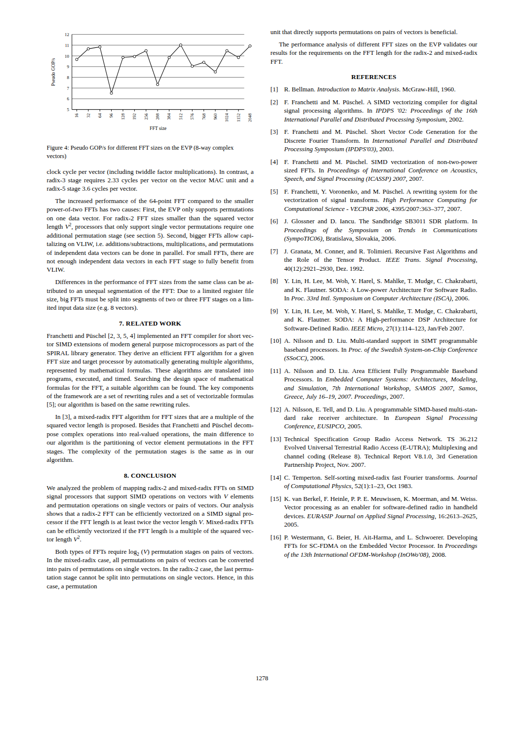12 11 10 9 8 7 6 5 Pseudo GOP/s 16 32 64 96 128 192 256 288 384 512 576 768 960 1024 1152 2048 FFT size
Figure 4: Pseudo GOP/s for different FFT sizes on the EVP (8-way complex vectors)
clock cycle per vector (including twiddle factor multiplications). In contrast, a radix-3 stage requires 2.33 cycles per vector on the vector MAC unit and a radix-5 stage 3.6 cycles per vector.
The increased performance of the 64-point FFT compared to the smaller power-of-two FFTs has two causes: First, the EVP only supports permutations on one data vector. For radix-2 FFT sizes smaller than the squared vector length V2, processors that only support single vector permutations require one additional permutation stage (see section 5). Second, bigger FFTs allow capitalizing on VLIW, i.e. additions/subtractions, multiplications, and permutations of independent data vectors can be done in parallel. For small FFTs, there are not enough independent data vectors in each FFT stage to fully benefit from VLIW.
Differences in the performance of FFT sizes from the same class can be attributed to an unequal segmentation of the FFT: Due to a limited register file size, big FFTs must be split into segments of two or three FFT stages on a limited input data size (e.g. 8 vectors).
7. RELATED WORK
Franchetti and Püschel [2, 3, 5, 4] implemented an FFT compiler for short vector SIMD extensions of modern general purpose microprocessors as part of the SPIRAL library generator. They derive an efficient FFT algorithm for a given FFT size and target processor by automatically generating multiple algorithms, represented by mathematical formulas. These algorithms are translated into programs, executed, and timed. Searching the design space of mathematical formulas for the FFT, a suitable algorithm can be found. The key components of the framework are a set of rewriting rules and a set of vectorizable formulas [5]; our algorithm is based on the same rewriting rules.
In [3], a mixed-radix FFT algorithm for FFT sizes that are a multiple of the squared vector length is proposed. Besides that Franchetti and Püschel decompose complex operations into real-valued operations, the main difference to our algorithm is the partitioning of vector element permutations in the FFT stages. The complexity of the permutation stages is the same as in our algorithm.
8. CONCLUSION
We analyzed the problem of mapping radix-2 and mixed-radix FFTs on SIMD signal processors that support SIMD operations on vectors with V elements and permutation operations on single vectors or pairs of vectors. Our analysis shows that a radix-2 FFT can be efficiently vectorized on a SIMD signal processor if the FFT length is at least twice the vector length V. Mixed-radix FFTs can be efficiently vectorized if the FFT length is a multiple of the squared vector length V2.
Both types of FFTs require log2 (V) permutation stages on pairs of vectors. In the mixed-radix case, all permutations on pairs of vectors can be converted into pairs of permutations on single vectors. In the radix-2 case, the last permutation stage cannot be split into permutations on single vectors. Hence, in this case, a permutation
unit that directly supports permutations on pairs of vectors is beneficial.
The performance analysis of different FFT sizes on the EVP validates our results for the requirements on the FFT length for the radix-2 and mixed-radix FFT.
REFERENCES
[1] R. Bellman. Introduction to Matrix Analysis. McGraw-Hill, 1960.
[2] F. Franchetti and M. Püschel. A SIMD vectorizing compiler for digital signal processing algorithms. In IPDPS '02: Proceedings of the 16th International Parallel and Distributed Processing Symposium, 2002.
[3] F. Franchetti and M. Püschel. Short Vector Code Generation for the Discrete Fourier Transform. In International Parallel and Distributed Processing Symposium (IPDPS'03), 2003.
[4] F. Franchetti and M. Püschel. SIMD vectorization of non-two-power sized FFTs. In Proceedings of International Conference on Acoustics, Speech, and Signal Processing (ICASSP) 2007, 2007.
[5] F. Franchetti, Y. Voronenko, and M. Püschel. A rewriting system for the vectorization of signal transforms. High Performance Computing for Computational Science - VECPAR 2006, 4395/2007:363–377, 2007.
[6] J. Glossner and D. Iancu. The Sandbridge SB3011 SDR platform. In Proceedings of the Symposium on Trends in Communications (SympoTIC06), Bratislava, Slovakia, 2006.
[7] J. Granata, M. Conner, and R. Tolimieri. Recursive Fast Algorithms and the Role of the Tensor Product. IEEE Trans. Signal Processing, 40(12):2921–2930, Dez. 1992.
[8] Y. Lin, H. Lee, M. Woh, Y. Harel, S. Mahlke, T. Mudge, C. Chakrabarti, and K. Flautner. SODA: A Low-power Architecture For Software Radio. In Proc. 33rd Intl. Symposium on Computer Architecture (ISCA), 2006.
[9] Y. Lin, H. Lee, M. Woh, Y. Harel, S. Mahlke, T. Mudge, C. Chakrabarti, and K. Flautner. SODA: A High-performance DSP Architecture for Software-Defined Radio. IEEE Micro, 27(1):114–123, Jan/Feb 2007.
[10] A. Nilsson and D. Liu. Multi-standard support in SIMT programmable baseband processors. In Proc. of the Swedish System-on-Chip Conference (SSoCC), 2006.
[11] A. Nilsson and D. Liu. Area Efficient Fully Programmable Baseband Processors. In Embedded Computer Systems: Architectures, Modeling, and Simulation, 7th International Workshop, SAMOS 2007, Samos, Greece, July 16–19, 2007. Proceedings, 2007.
[12] A. Nilsson, E. Tell, and D. Liu. A programmable SIMD-based multi-standard rake receiver architecture. In European Signal Processing Conference, EUSIPCO, 2005.
[13] Technical Specification Group Radio Access Network. TS 36.212 Evolved Universal Terrestrial Radio Access (E-UTRA); Multiplexing and channel coding (Release 8). Technical Report V8.1.0, 3rd Generation Partnership Project, Nov. 2007.
[14] C. Temperton. Self-sorting mixed-radix fast Fourier transforms. Journal of Computational Physics, 52(1):1–23, Oct 1983.
[15] K. van Berkel, F. Heinle, P. P. E. Meuwissen, K. Moerman, and M. Weiss. Vector processing as an enabler for software-defined radio in handheld devices. EURASIP Journal on Applied Signal Processing, 16:2613–2625, 2005.
[16] P. Westermann, G. Beier, H. Ait-Harma, and L. Schwoerer. Developing FFTs for SC-FDMA on the Embedded Vector Processor. In Proceedings of the 13th International OFDM-Workshop (InOWo'08), 2008.
1278